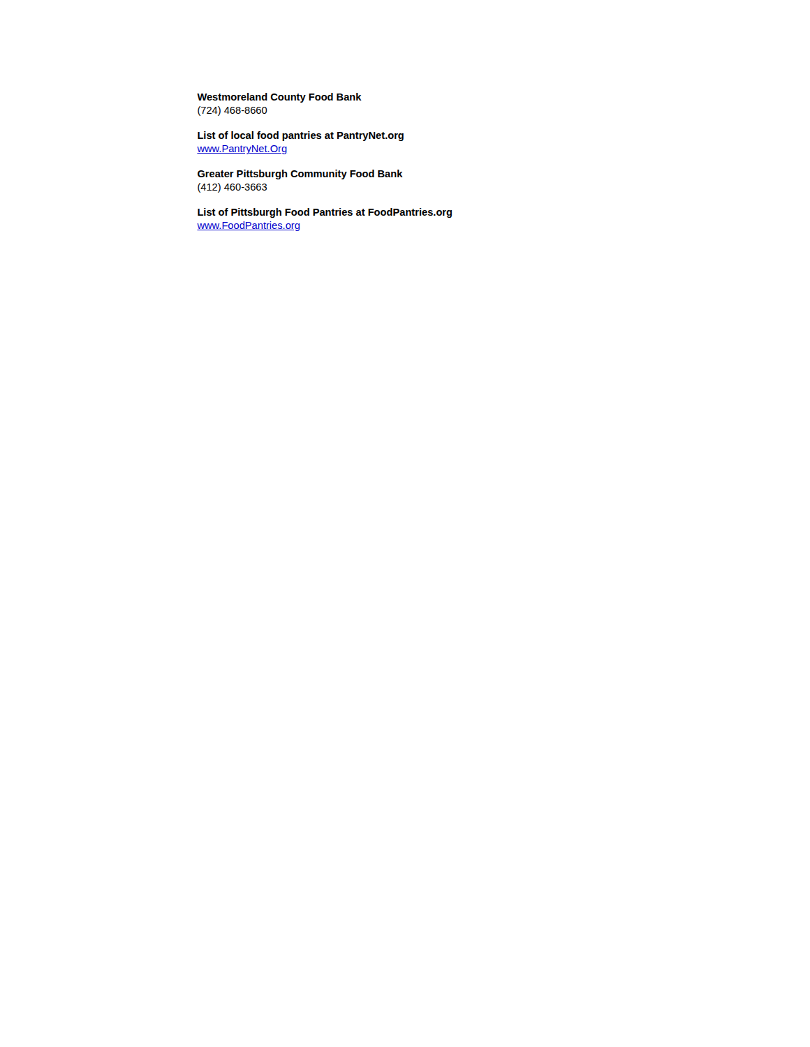Westmoreland County Food Bank
(724) 468-8660
List of local food pantries at PantryNet.org
www.PantryNet.Org
Greater Pittsburgh Community Food Bank
(412) 460-3663
List of Pittsburgh Food Pantries at FoodPantries.org
www.FoodPantries.org